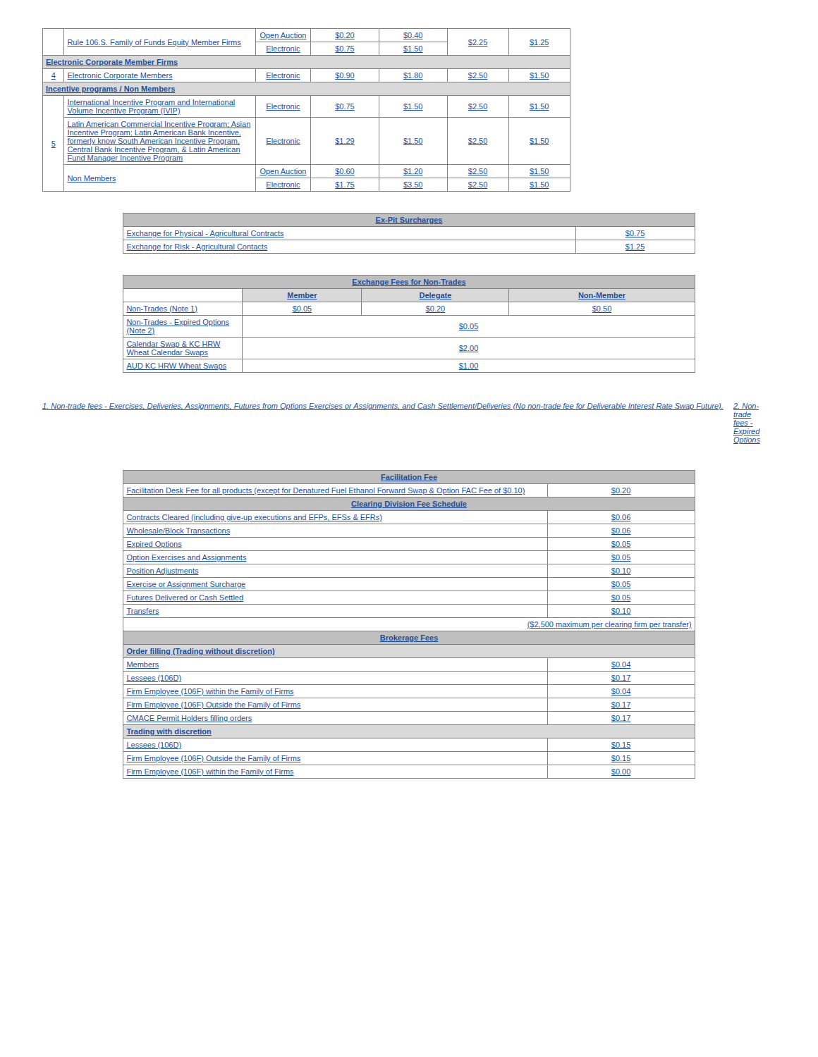| | Rule 106.S. Family of Funds Equity Member Firms | Open Auction | $0.20 | $0.40 | $2.25 | $1.25 |
| Electronic | $0.75 | $1.50 |
| Electronic Corporate Member Firms |
| 4 | Electronic Corporate Members | Electronic | $0.90 | $1.80 | $2.50 | $1.50 |
| Incentive programs / Non Members |
| 5 | International Incentive Program and International Volume Incentive Program (IVIP) | Electronic | $0.75 | $1.50 | $2.50 | $1.50 |
| Latin American Commercial Incentive Program; Asian Incentive Program; Latin American Bank Incentive, formerly know South American Incentive Program, Central Bank Incentive Program, & Latin American Fund Manager Incentive Program | Electronic | $1.29 | $1.50 | $2.50 | $1.50 |
| Non Members | Open Auction | $0.60 | $1.20 | $2.50 | $1.50 |
| Electronic | $1.75 | $3.50 | $2.50 | $1.50 |
| Ex-Pit Surcharges |
| Exchange for Physical - Agricultural Contracts | $0.75 |
| Exchange for Risk - Agricultural Contacts | $1.25 |
| Exchange Fees for Non-Trades |
| | Member | Delegate | Non-Member |
| Non-Trades (Note 1) | $0.05 | $0.20 | $0.50 |
| Non-Trades - Expired Options (Note 2) | $0.05 |
| Calendar Swap & KC HRW Wheat Calendar Swaps | $2.00 |
| AUD KC HRW Wheat Swaps | $1.00 |
1. Non-trade fees - Exercises, Deliveries, Assignments, Futures from Options Exercises or Assignments, and Cash Settlement/Deliveries (No non-trade fee for Deliverable Interest Rate Swap Future).
2. Non-trade fees - Expired Options
| Facilitation Fee |
| Facilitation Desk Fee for all products (except for Denatured Fuel Ethanol Forward Swap & Option FAC Fee of $0.10) | $0.20 |
| Clearing Division Fee Schedule |
| Contracts Cleared (including give-up executions and EFPs, EFSs & EFRs) | $0.06 |
| Wholesale/Block Transactions | $0.06 |
| Expired Options | $0.05 |
| Option Exercises and Assignments | $0.05 |
| Position Adjustments | $0.10 |
| Exercise or Assignment Surcharge | $0.05 |
| Futures Delivered or Cash Settled | $0.05 |
| Transfers | $0.10 |
| ($2,500 maximum per clearing firm per transfer) |
| Brokerage Fees |
| Order filling (Trading without discretion) |
| Members | $0.04 |
| Lessees (106D) | $0.17 |
| Firm Employee (106F) within the Family of Firms | $0.04 |
| Firm Employee (106F) Outside the Family of Firms | $0.17 |
| CMACE Permit Holders filling orders | $0.17 |
| Trading with discretion |
| Lessees (106D) | $0.15 |
| Firm Employee (106F) Outside the Family of Firms | $0.15 |
| Firm Employee (106F) within the Family of Firms | $0.00 |